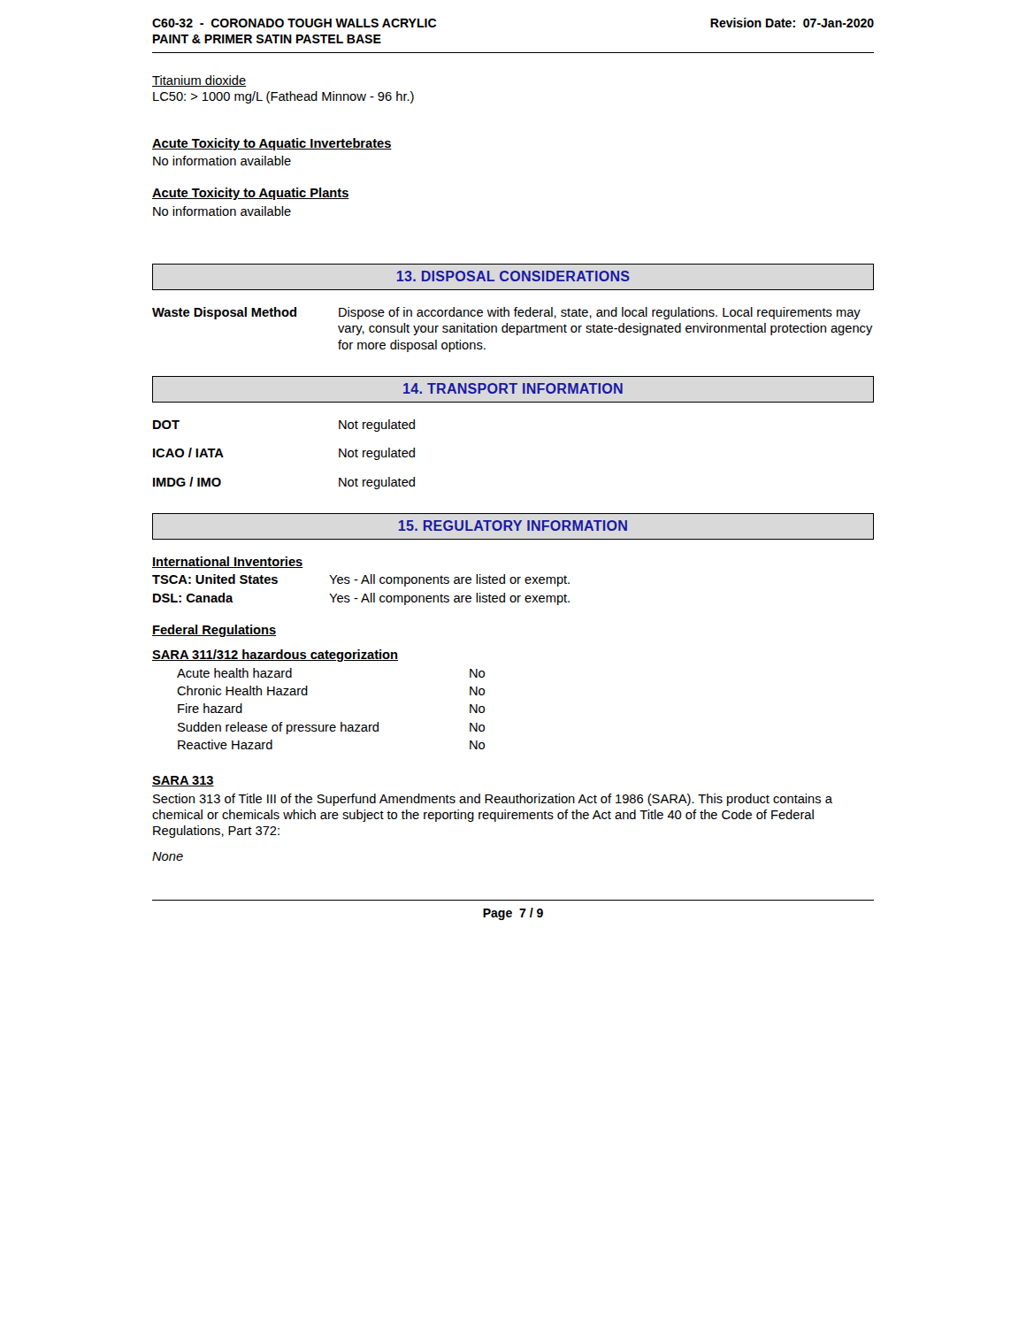C60-32 - CORONADO TOUGH WALLS ACRYLIC
PAINT & PRIMER SATIN PASTEL BASE
Revision Date: 07-Jan-2020
Titanium dioxide
LC50: > 1000 mg/L (Fathead Minnow - 96 hr.)
Acute Toxicity to Aquatic Invertebrates
No information available
Acute Toxicity to Aquatic Plants
No information available
13. DISPOSAL CONSIDERATIONS
Waste Disposal Method
Dispose of in accordance with federal, state, and local regulations. Local requirements may vary, consult your sanitation department or state-designated environmental protection agency for more disposal options.
14. TRANSPORT INFORMATION
DOT
Not regulated
ICAO / IATA
Not regulated
IMDG / IMO
Not regulated
15. REGULATORY INFORMATION
International Inventories
TSCA: United States
Yes - All components are listed or exempt.
DSL: Canada
Yes - All components are listed or exempt.
Federal Regulations
SARA 311/312 hazardous categorization
Acute health hazard
No
Chronic Health Hazard
No
Fire hazard
No
Sudden release of pressure hazard
No
Reactive Hazard
No
SARA 313
Section 313 of Title III of the Superfund Amendments and Reauthorization Act of 1986 (SARA). This product contains a chemical or chemicals which are subject to the reporting requirements of the Act and Title 40 of the Code of Federal Regulations, Part 372:
None
Page 7 / 9